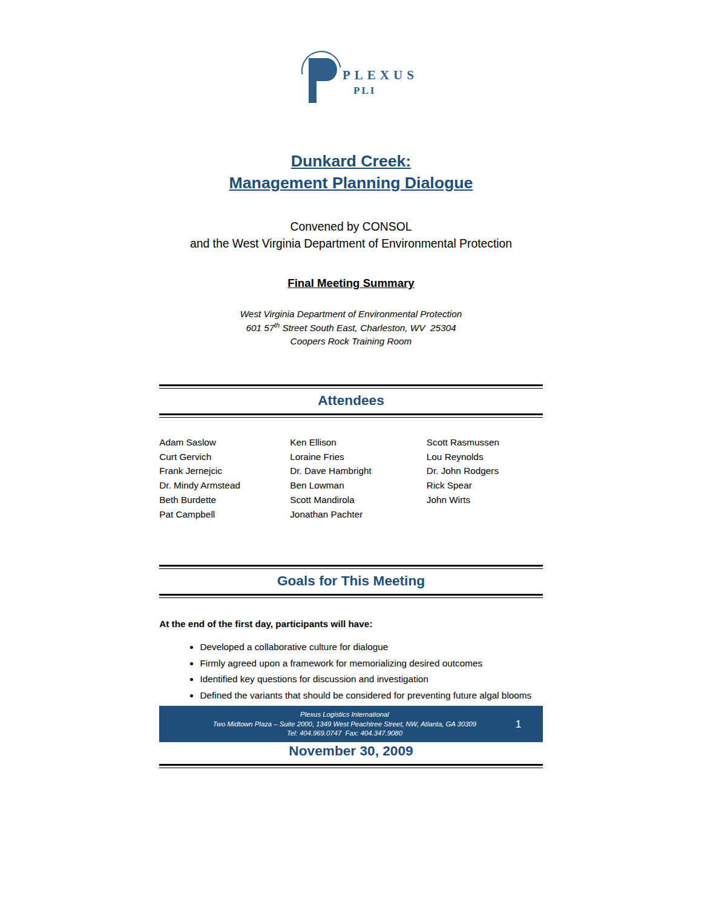PLEXUS PLI
Dunkard Creek: Management Planning Dialogue
Convened by CONSOL
and the West Virginia Department of Environmental Protection
Final Meeting Summary
West Virginia Department of Environmental Protection
601 57th Street South East, Charleston, WV 25304
Coopers Rock Training Room
Attendees
Adam Saslow
Curt Gervich
Frank Jernejcic
Dr. Mindy Armstead
Beth Burdette
Pat Campbell
Ken Ellison
Loraine Fries
Dr. Dave Hambright
Ben Lowman
Scott Mandirola
Jonathan Pachter
Scott Rasmussen
Lou Reynolds
Dr. John Rodgers
Rick Spear
John Wirts
Goals for This Meeting
At the end of the first day, participants will have:
Developed a collaborative culture for dialogue
Firmly agreed upon a framework for memorializing desired outcomes
Identified key questions for discussion and investigation
Defined the variants that should be considered for preventing future algal blooms
November 30, 2009
Plexus Logistics International
Two Midtown Plaza – Suite 2000, 1349 West Peachtree Street, NW, Atlanta, GA 30309
Tel: 404.969.0747 Fax: 404.347.9080
1